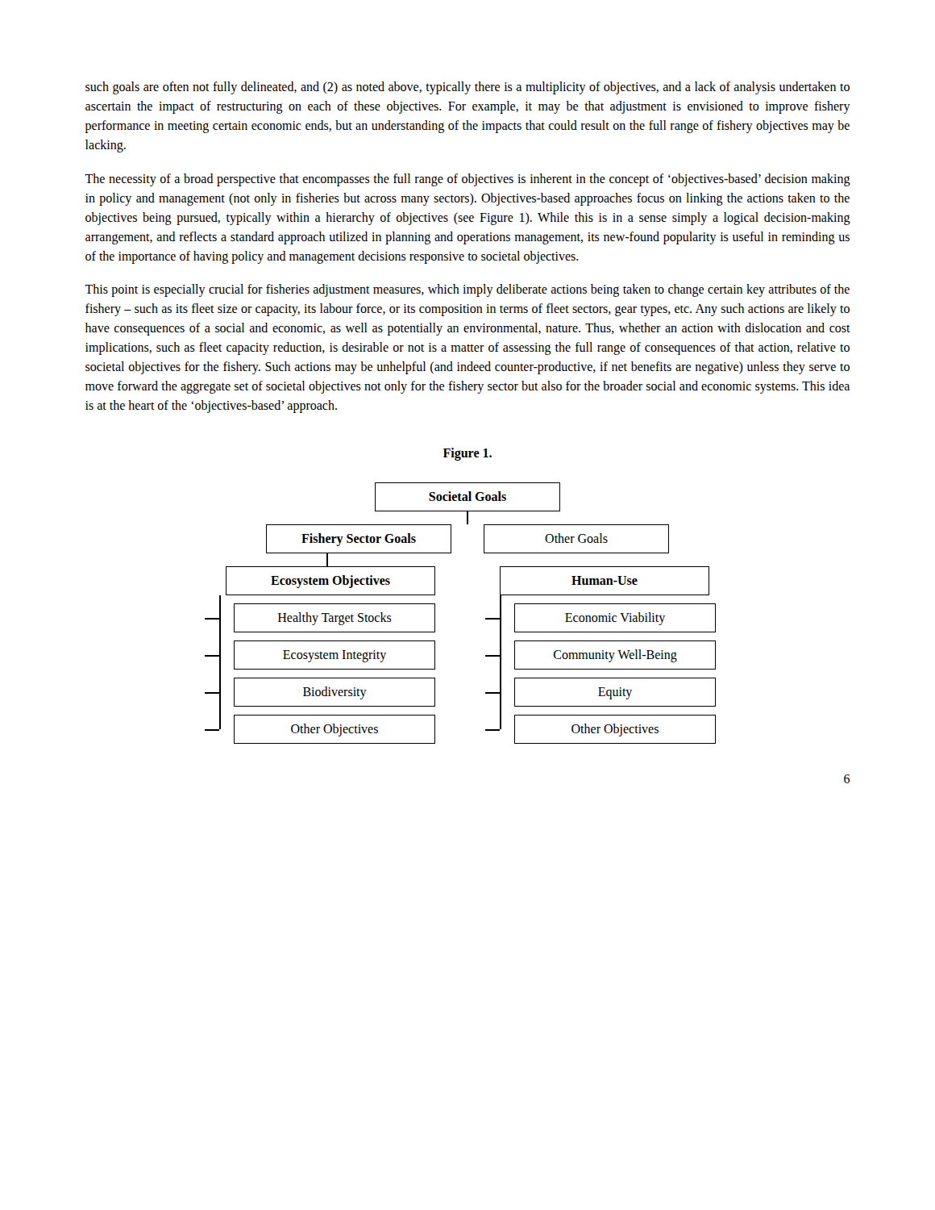such goals are often not fully delineated, and (2) as noted above, typically there is a multiplicity of objectives, and a lack of analysis undertaken to ascertain the impact of restructuring on each of these objectives. For example, it may be that adjustment is envisioned to improve fishery performance in meeting certain economic ends, but an understanding of the impacts that could result on the full range of fishery objectives may be lacking.
The necessity of a broad perspective that encompasses the full range of objectives is inherent in the concept of ‘objectives-based’ decision making in policy and management (not only in fisheries but across many sectors). Objectives-based approaches focus on linking the actions taken to the objectives being pursued, typically within a hierarchy of objectives (see Figure 1). While this is in a sense simply a logical decision-making arrangement, and reflects a standard approach utilized in planning and operations management, its new-found popularity is useful in reminding us of the importance of having policy and management decisions responsive to societal objectives.
This point is especially crucial for fisheries adjustment measures, which imply deliberate actions being taken to change certain key attributes of the fishery – such as its fleet size or capacity, its labour force, or its composition in terms of fleet sectors, gear types, etc. Any such actions are likely to have consequences of a social and economic, as well as potentially an environmental, nature. Thus, whether an action with dislocation and cost implications, such as fleet capacity reduction, is desirable or not is a matter of assessing the full range of consequences of that action, relative to societal objectives for the fishery. Such actions may be unhelpful (and indeed counter-productive, if net benefits are negative) unless they serve to move forward the aggregate set of societal objectives not only for the fishery sector but also for the broader social and economic systems. This idea is at the heart of the ‘objectives-based’ approach.
Figure 1.
Societal Goals
Fishery Sector Goals
Other Goals
Ecosystem Objectives
Human-Use
Healthy Target Stocks
Ecosystem Integrity
Biodiversity
Other Objectives
Economic Viability
Community Well-Being
Equity
Other Objectives
6